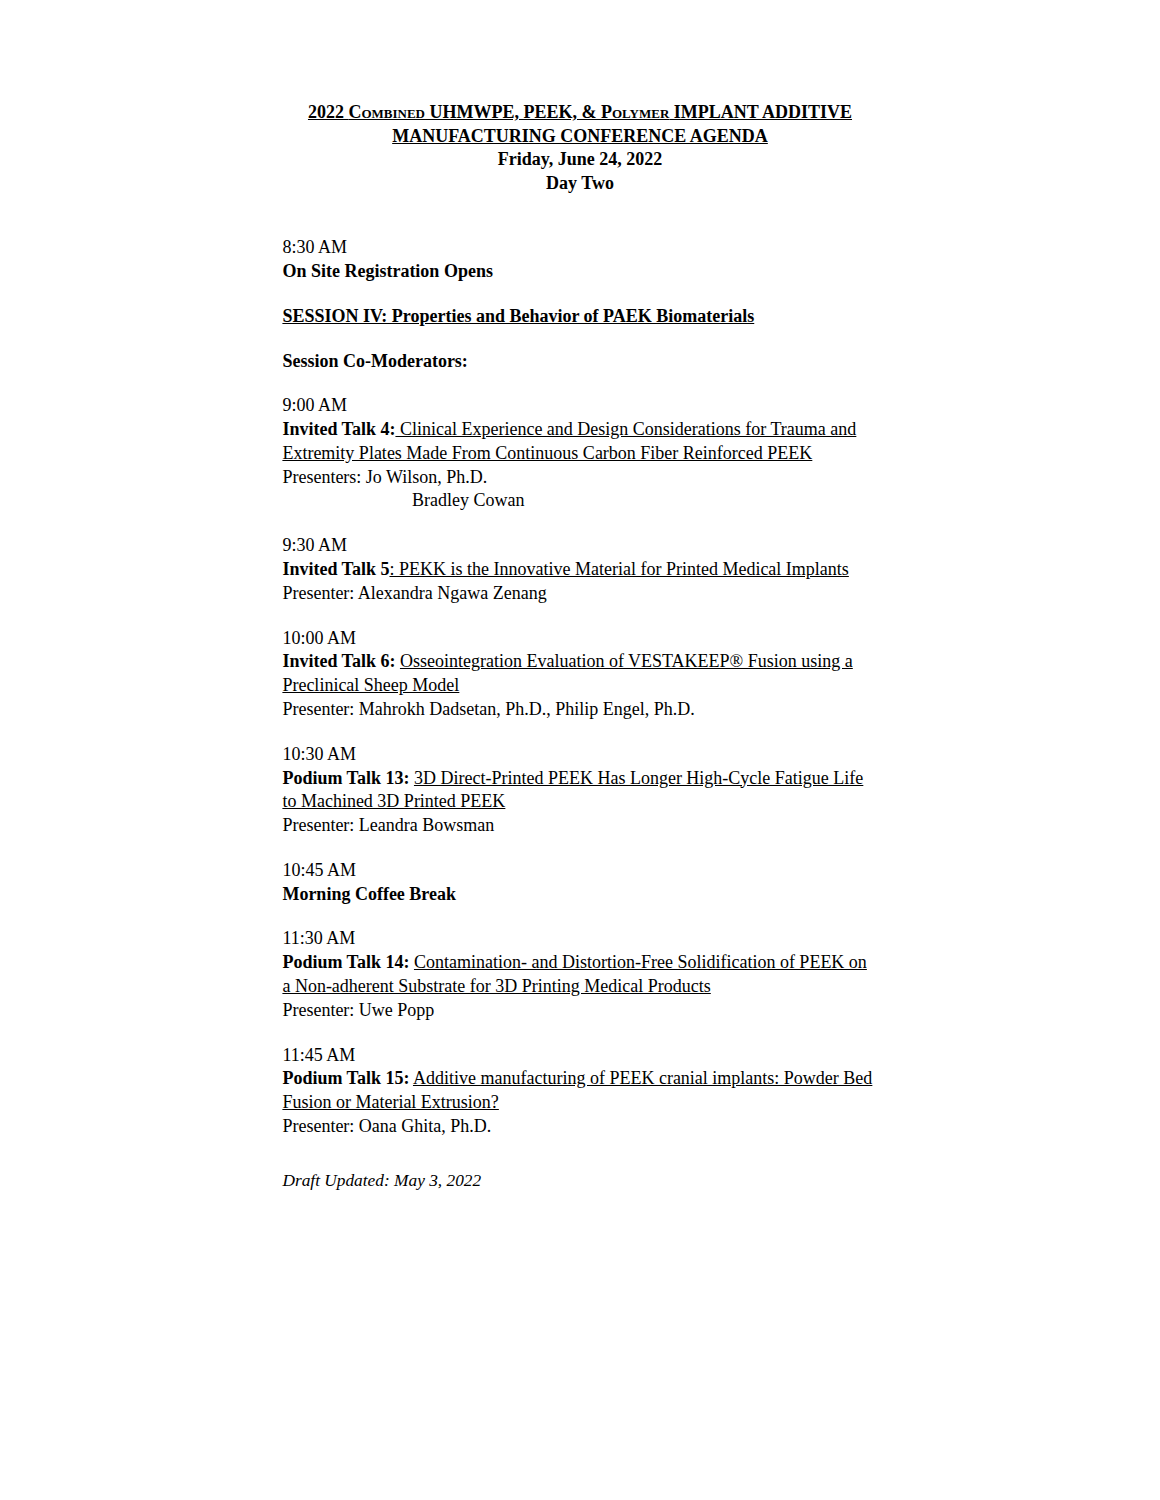2022 Combined UHMWPE, PEEK, & Polymer IMPLANT ADDITIVE MANUFACTURING CONFERENCE AGENDA Friday, June 24, 2022 Day Two
8:30 AM
On Site Registration Opens
SESSION IV: Properties and Behavior of PAEK Biomaterials
Session Co-Moderators:
9:00 AM
Invited Talk 4: Clinical Experience and Design Considerations for Trauma and Extremity Plates Made From Continuous Carbon Fiber Reinforced PEEK
Presenters: Jo Wilson, Ph.D.
Bradley Cowan
9:30 AM
Invited Talk 5: PEKK is the Innovative Material for Printed Medical Implants
Presenter: Alexandra Ngawa Zenang
10:00 AM
Invited Talk 6: Osseointegration Evaluation of VESTAKEEP® Fusion using a Preclinical Sheep Model
Presenter: Mahrokh Dadsetan, Ph.D., Philip Engel, Ph.D.
10:30 AM
Podium Talk 13: 3D Direct-Printed PEEK Has Longer High-Cycle Fatigue Life to Machined 3D Printed PEEK
Presenter: Leandra Bowsman
10:45 AM
Morning Coffee Break
11:30 AM
Podium Talk 14: Contamination- and Distortion-Free Solidification of PEEK on a Non-adherent Substrate for 3D Printing Medical Products
Presenter: Uwe Popp
11:45 AM
Podium Talk 15: Additive manufacturing of PEEK cranial implants: Powder Bed Fusion or Material Extrusion?
Presenter: Oana Ghita, Ph.D.
Draft Updated: May 3, 2022